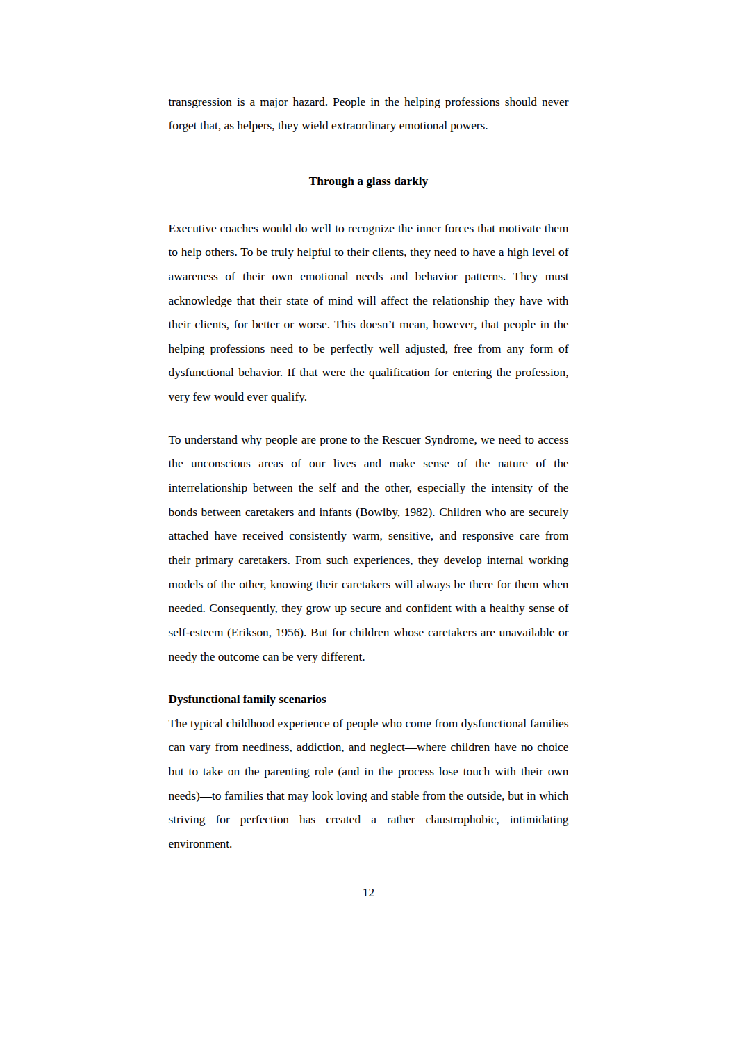transgression is a major hazard. People in the helping professions should never forget that, as helpers, they wield extraordinary emotional powers.
Through a glass darkly
Executive coaches would do well to recognize the inner forces that motivate them to help others. To be truly helpful to their clients, they need to have a high level of awareness of their own emotional needs and behavior patterns. They must acknowledge that their state of mind will affect the relationship they have with their clients, for better or worse. This doesn’t mean, however, that people in the helping professions need to be perfectly well adjusted, free from any form of dysfunctional behavior. If that were the qualification for entering the profession, very few would ever qualify.
To understand why people are prone to the Rescuer Syndrome, we need to access the unconscious areas of our lives and make sense of the nature of the interrelationship between the self and the other, especially the intensity of the bonds between caretakers and infants (Bowlby, 1982). Children who are securely attached have received consistently warm, sensitive, and responsive care from their primary caretakers. From such experiences, they develop internal working models of the other, knowing their caretakers will always be there for them when needed. Consequently, they grow up secure and confident with a healthy sense of self-esteem (Erikson, 1956). But for children whose caretakers are unavailable or needy the outcome can be very different.
Dysfunctional family scenarios
The typical childhood experience of people who come from dysfunctional families can vary from neediness, addiction, and neglect—where children have no choice but to take on the parenting role (and in the process lose touch with their own needs)—to families that may look loving and stable from the outside, but in which striving for perfection has created a rather claustrophobic, intimidating environment.
12